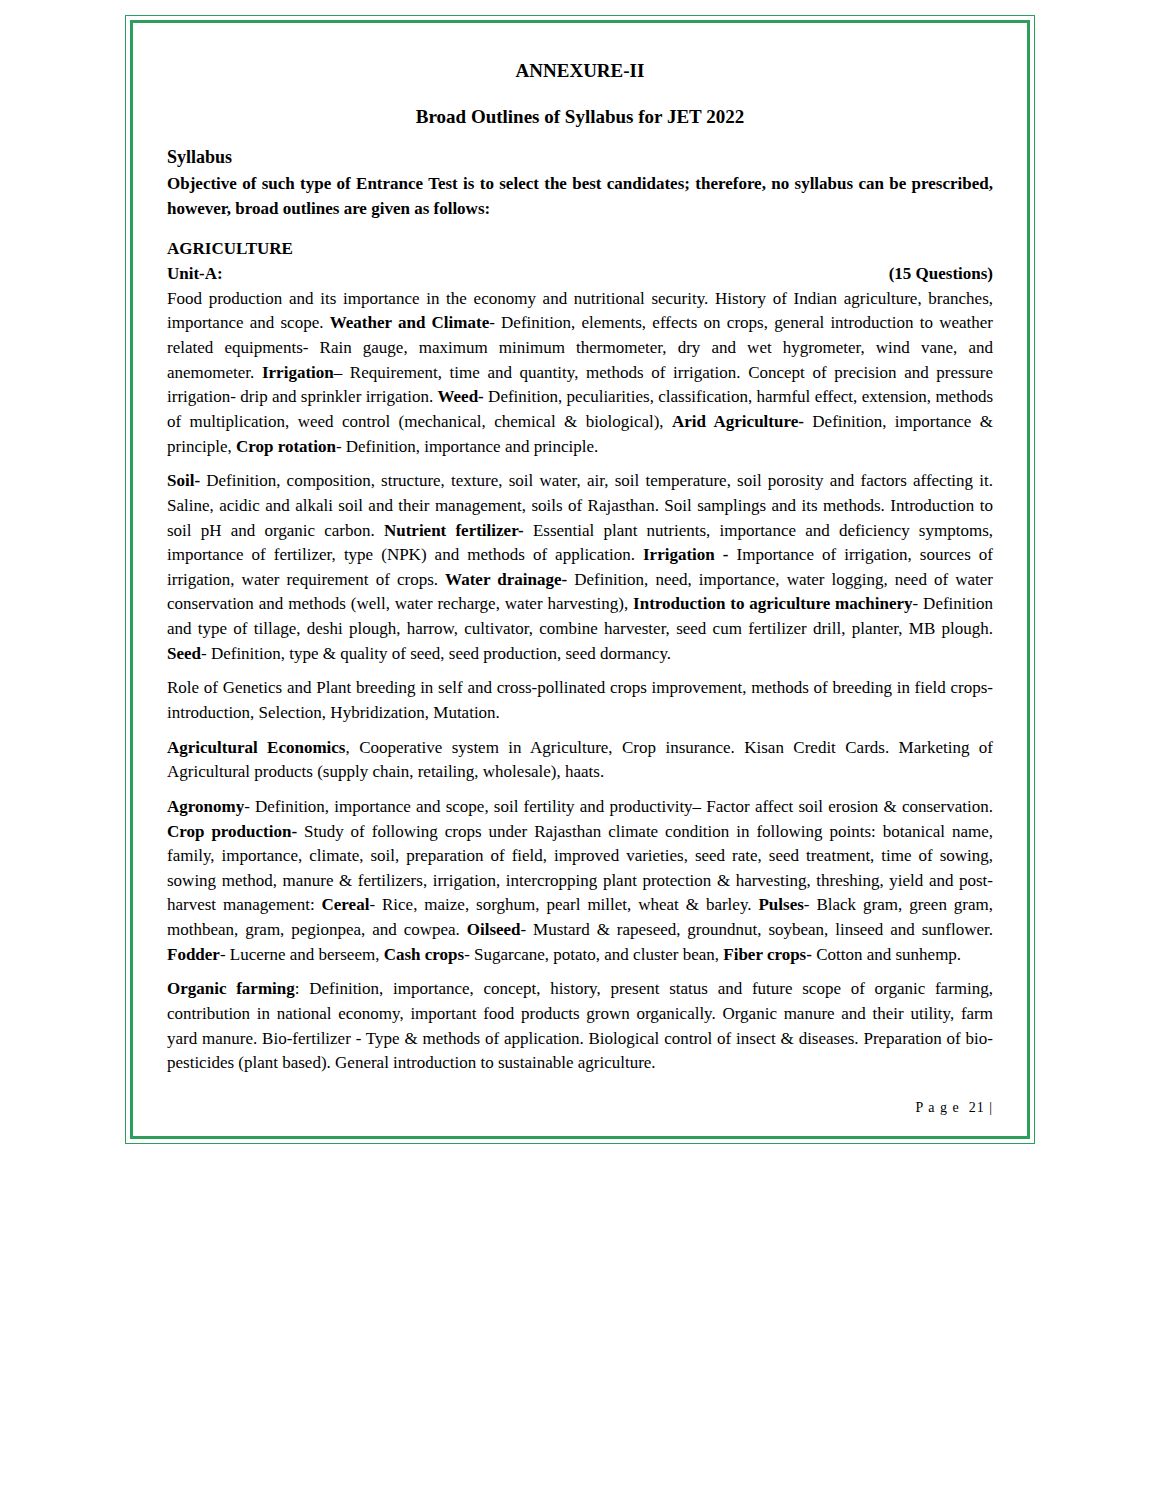ANNEXURE-II
Broad Outlines of Syllabus for JET 2022
Syllabus
Objective of such type of Entrance Test is to select the best candidates; therefore, no syllabus can be prescribed, however, broad outlines are given as follows:
AGRICULTURE
Unit-A: (15 Questions)
Food production and its importance in the economy and nutritional security. History of Indian agriculture, branches, importance and scope. Weather and Climate- Definition, elements, effects on crops, general introduction to weather related equipments- Rain gauge, maximum minimum thermometer, dry and wet hygrometer, wind vane, and anemometer. Irrigation– Requirement, time and quantity, methods of irrigation. Concept of precision and pressure irrigation- drip and sprinkler irrigation. Weed- Definition, peculiarities, classification, harmful effect, extension, methods of multiplication, weed control (mechanical, chemical & biological), Arid Agriculture- Definition, importance & principle, Crop rotation- Definition, importance and principle.
Soil- Definition, composition, structure, texture, soil water, air, soil temperature, soil porosity and factors affecting it. Saline, acidic and alkali soil and their management, soils of Rajasthan. Soil samplings and its methods. Introduction to soil pH and organic carbon. Nutrient fertilizer- Essential plant nutrients, importance and deficiency symptoms, importance of fertilizer, type (NPK) and methods of application. Irrigation - Importance of irrigation, sources of irrigation, water requirement of crops. Water drainage- Definition, need, importance, water logging, need of water conservation and methods (well, water recharge, water harvesting), Introduction to agriculture machinery- Definition and type of tillage, deshi plough, harrow, cultivator, combine harvester, seed cum fertilizer drill, planter, MB plough. Seed- Definition, type & quality of seed, seed production, seed dormancy.
Role of Genetics and Plant breeding in self and cross-pollinated crops improvement, methods of breeding in field crops-introduction, Selection, Hybridization, Mutation.
Agricultural Economics, Cooperative system in Agriculture, Crop insurance. Kisan Credit Cards. Marketing of Agricultural products (supply chain, retailing, wholesale), haats.
Agronomy- Definition, importance and scope, soil fertility and productivity– Factor affect soil erosion & conservation. Crop production- Study of following crops under Rajasthan climate condition in following points: botanical name, family, importance, climate, soil, preparation of field, improved varieties, seed rate, seed treatment, time of sowing, sowing method, manure & fertilizers, irrigation, intercropping plant protection & harvesting, threshing, yield and post-harvest management: Cereal- Rice, maize, sorghum, pearl millet, wheat & barley. Pulses- Black gram, green gram, mothbean, gram, pegionpea, and cowpea. Oilseed- Mustard & rapeseed, groundnut, soybean, linseed and sunflower. Fodder- Lucerne and berseem, Cash crops- Sugarcane, potato, and cluster bean, Fiber crops- Cotton and sunhemp.
Organic farming: Definition, importance, concept, history, present status and future scope of organic farming, contribution in national economy, important food products grown organically. Organic manure and their utility, farm yard manure. Bio-fertilizer - Type & methods of application. Biological control of insect & diseases. Preparation of bio-pesticides (plant based). General introduction to sustainable agriculture.
P a g e 21 |